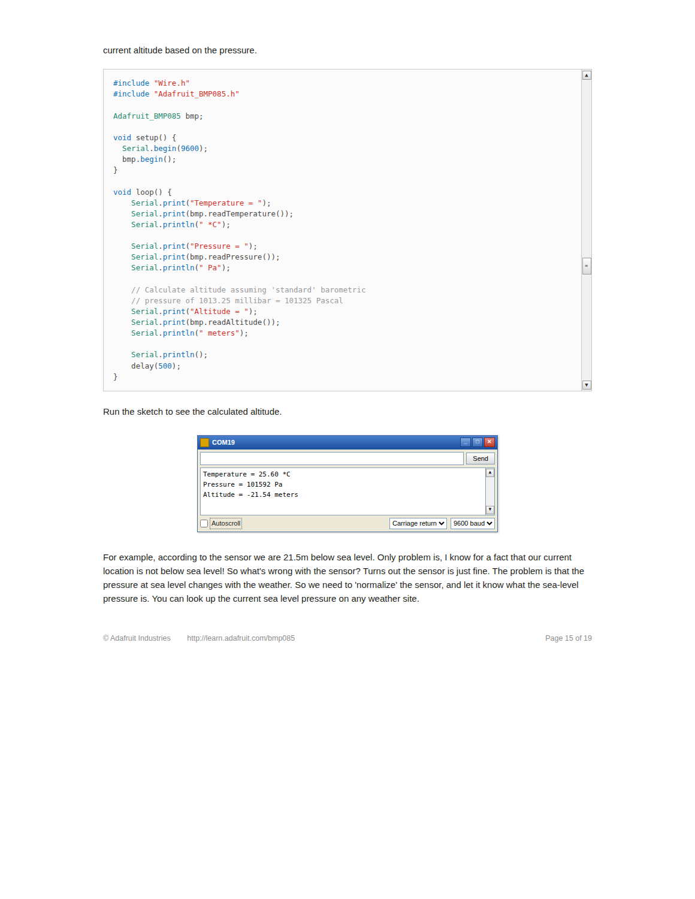current altitude based on the pressure.
#include "Wire.h"
#include "Adafruit_BMP085.h"

Adafruit_BMP085 bmp;

void setup() {
  Serial.begin(9600);
  bmp.begin();
}

void loop() {
    Serial.print("Temperature = ");
    Serial.print(bmp.readTemperature());
    Serial.println(" *C");

    Serial.print("Pressure = ");
    Serial.print(bmp.readPressure());
    Serial.println(" Pa");

    // Calculate altitude assuming 'standard' barometric
    // pressure of 1013.25 millibar = 101325 Pascal
    Serial.print("Altitude = ");
    Serial.print(bmp.readAltitude());
    Serial.println(" meters");

    Serial.println();
    delay(500);
}
▲
≡
▼
Run the sketch to see the calculated altitude.
COM19
_
□
✕
Send
Temperature = 25.60 *C Pressure = 101592 Pa Altitude = -21.54 meters
▲
▼
Autoscroll
Carriage return 9600 baud
For example, according to the sensor we are 21.5m below sea level. Only problem is, I know for a fact that our current location is not below sea level! So what's wrong with the sensor? Turns out the sensor is just fine. The problem is that the pressure at sea level changes with the weather. So we need to 'normalize' the sensor, and let it know what the sea-level pressure is. You can look up the current sea level pressure on any weather site.
© Adafruit Industries
http://learn.adafruit.com/bmp085
Page 15 of 19